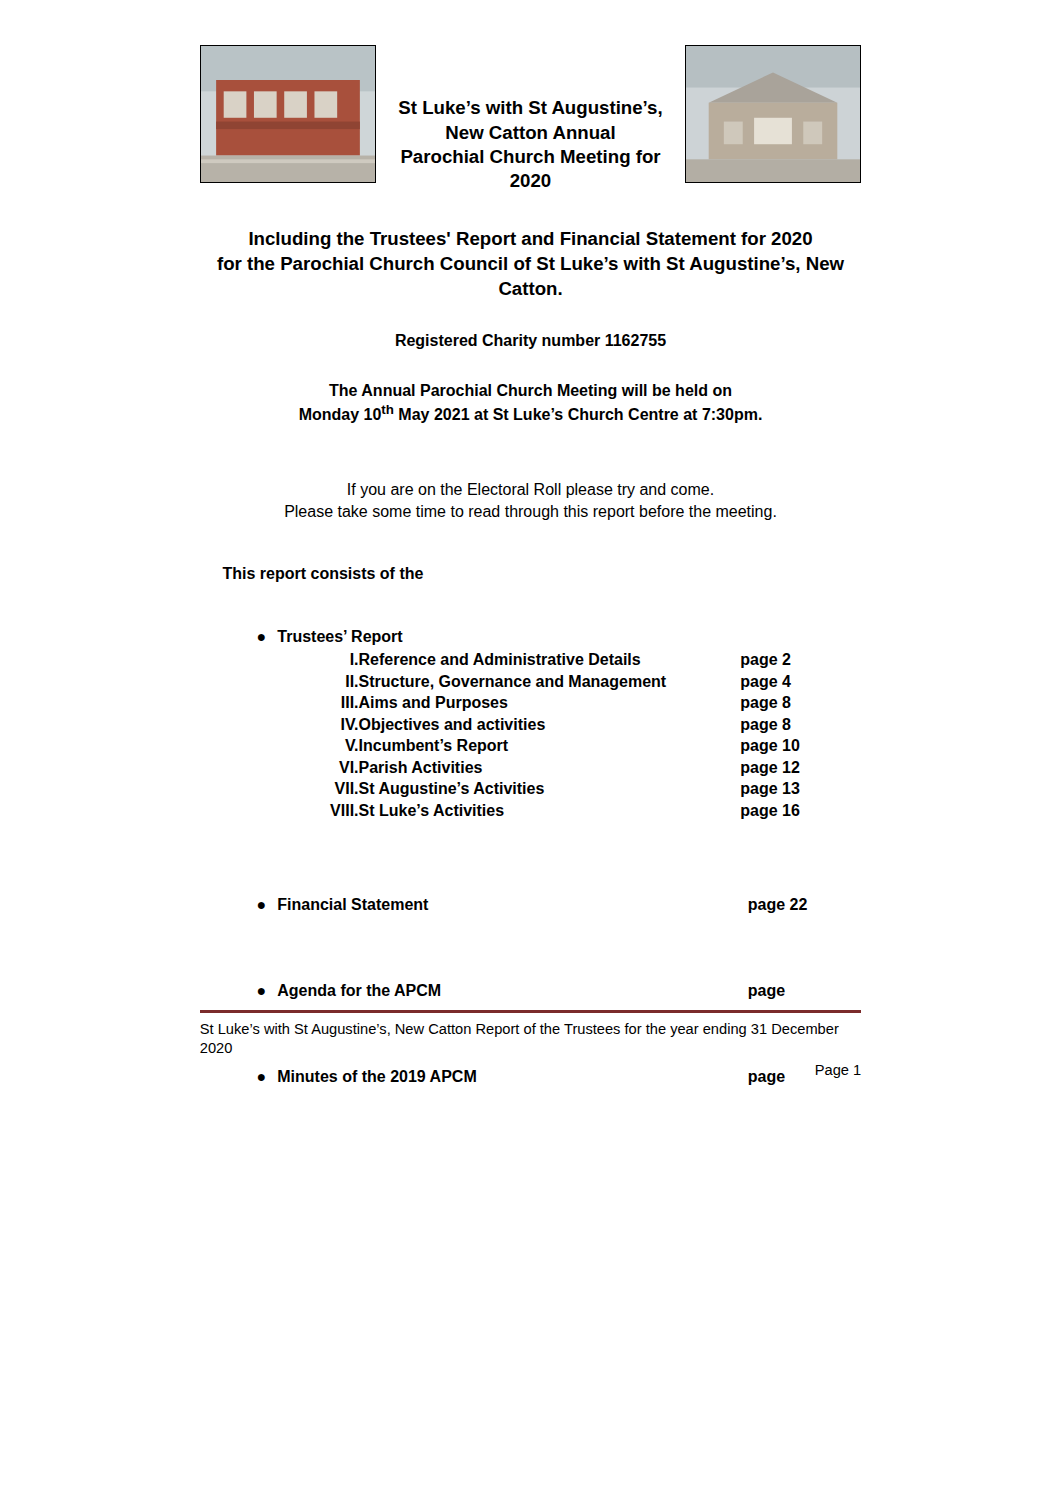St Luke’s with St Augustine’s, New Catton Annual
Parochial Church Meeting for 2020
Including the Trustees' Report and Financial Statement for 2020
for the Parochial Church Council of St Luke’s with St Augustine’s, New Catton.
Registered Charity number 1162755
The Annual Parochial Church Meeting will be held on
Monday 10th May 2021 at St Luke’s Church Centre at 7:30pm.
If you are on the Electoral Roll please try and come.
Please take some time to read through this report before the meeting.
This report consists of the
● Trustees’ Report
| I. | Reference and Administrative Details | page 2 |
| II. | Structure, Governance and Management | page 4 |
| III. | Aims and Purposes | page 8 |
| IV. | Objectives and activities | page 8 |
| V. | Incumbent’s Report | page 10 |
| VI. | Parish Activities | page 12 |
| VII. | St Augustine’s Activities | page 13 |
| VIII. | St Luke’s Activities | page 16 |
● Financial Statement page 22
● Agenda for the APCM page
● Minutes of the 2019 APCM page
St Luke’s with St Augustine’s, New Catton Report of the Trustees for the year ending 31 December 2020
Page 1